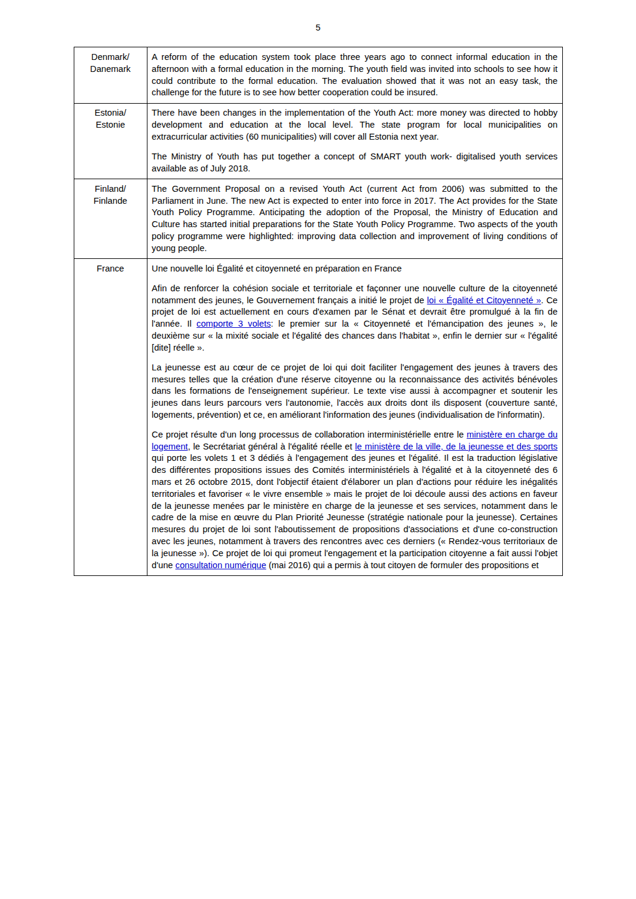5
| Denmark/ Danemark | A reform of the education system took place three years ago to connect informal education in the afternoon with a formal education in the morning. The youth field was invited into schools to see how it could contribute to the formal education. The evaluation showed that it was not an easy task, the challenge for the future is to see how better cooperation could be insured. |
| Estonia/ Estonie | There have been changes in the implementation of the Youth Act: more money was directed to hobby development and education at the local level. The state program for local municipalities on extracurricular activities (60 municipalities) will cover all Estonia next year. The Ministry of Youth has put together a concept of SMART youth work- digitalised youth services available as of July 2018. |
| Finland/ Finlande | The Government Proposal on a revised Youth Act (current Act from 2006) was submitted to the Parliament in June. The new Act is expected to enter into force in 2017. The Act provides for the State Youth Policy Programme. Anticipating the adoption of the Proposal, the Ministry of Education and Culture has started initial preparations for the State Youth Policy Programme. Two aspects of the youth policy programme were highlighted: improving data collection and improvement of living conditions of young people. |
| France | Une nouvelle loi Égalité et citoyenneté en préparation en France Afin de renforcer la cohésion sociale et territoriale et façonner une nouvelle culture de la citoyenneté notamment des jeunes, le Gouvernement français a initié le projet de loi « Égalité et Citoyenneté » . Ce projet de loi est actuellement en cours d'examen par le Sénat et devrait être promulgué à la fin de l'année. Il comporte 3 volets : le premier sur la « Citoyenneté et l'émancipation des jeunes », le deuxième sur « la mixité sociale et l'égalité des chances dans l'habitat », enfin le dernier sur « l'égalité [dite] réelle ». La jeunesse est au cœur de ce projet de loi qui doit faciliter l'engagement des jeunes à travers des mesures telles que la création d'une réserve citoyenne ou la reconnaissance des activités bénévoles dans les formations de l'enseignement supérieur. Le texte vise aussi à accompagner et soutenir les jeunes dans leurs parcours vers l'autonomie, l'accès aux droits dont ils disposent (couverture santé, logements, prévention) et ce, en améliorant l'information des jeunes (individualisation de l'informatin). Ce projet résulte d'un long processus de collaboration interministérielle entre le ministère en charge du logement , le Secrétariat général à l'égalité réelle et le ministère de la ville, de la jeunesse et des sports qui porte les volets 1 et 3 dédiés à l'engagement des jeunes et l'égalité. Il est la traduction législative des différentes propositions issues des Comités interministériels à l'égalité et à la citoyenneté des 6 mars et 26 octobre 2015, dont l'objectif étaient d'élaborer un plan d'actions pour réduire les inégalités territoriales et favoriser « le vivre ensemble » mais le projet de loi découle aussi des actions en faveur de la jeunesse menées par le ministère en charge de la jeunesse et ses services, notamment dans le cadre de la mise en œuvre du Plan Priorité Jeunesse (stratégie nationale pour la jeunesse). Certaines mesures du projet de loi sont l'aboutissement de propositions d'associations et d'une co-construction avec les jeunes, notamment à travers des rencontres avec ces derniers (« Rendez-vous territoriaux de la jeunesse »). Ce projet de loi qui promeut l'engagement et la participation citoyenne a fait aussi l'objet d'une consultation numérique (mai 2016) qui a permis à tout citoyen de formuler des propositions et |